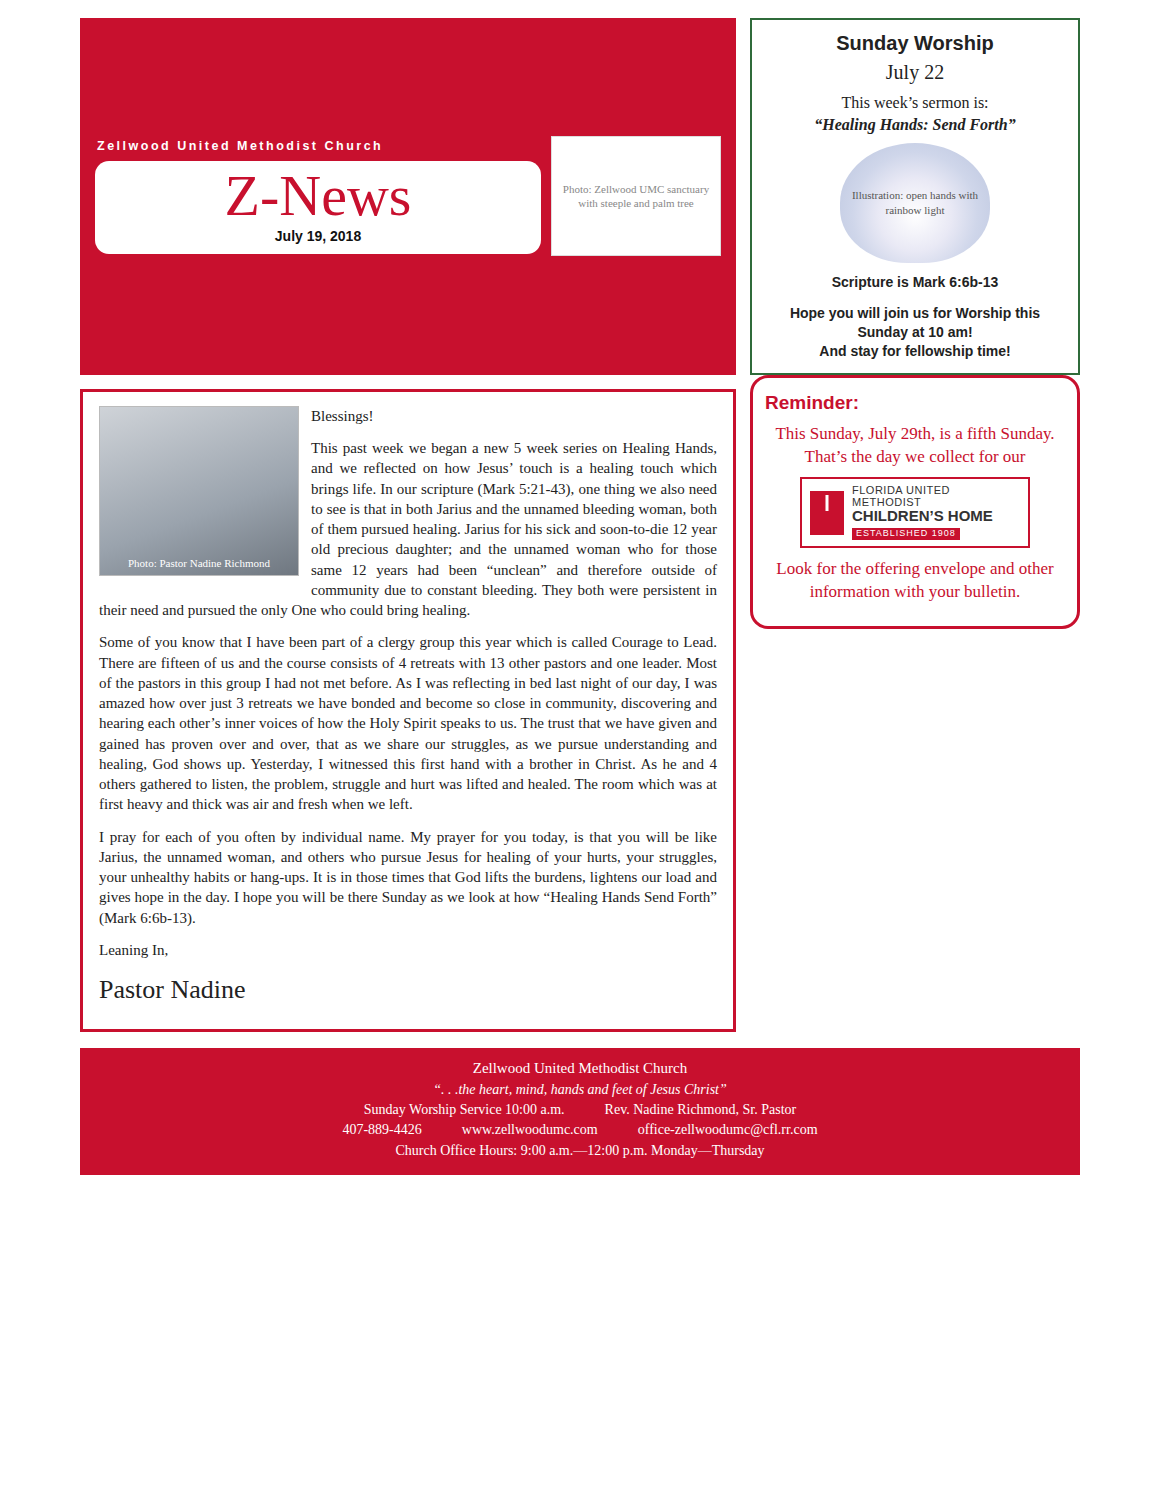Zellwood United Methodist Church
Z-News
July 19, 2018
Photo: Zellwood UMC sanctuary with steeple and palm tree
Sunday Worship
July 22
This week’s sermon is:
“Healing Hands: Send Forth”
Illustration: open hands with rainbow light
Scripture is Mark 6:6b-13
Hope you will join us for Worship this
Sunday at 10 am!
And stay for fellowship time!
Photo: Pastor Nadine Richmond
Blessings!
This past week we began a new 5 week series on Healing Hands, and we reflected on how Jesus’ touch is a healing touch which brings life. In our scripture (Mark 5:21-43), one thing we also need to see is that in both Jarius and the unnamed bleeding woman, both of them pursued healing. Jarius for his sick and soon-to-die 12 year old precious daughter; and the unnamed woman who for those same 12 years had been “unclean” and therefore outside of community due to constant bleeding. They both were persistent in their need and pursued the only One who could bring healing.
Some of you know that I have been part of a clergy group this year which is called Courage to Lead. There are fifteen of us and the course consists of 4 retreats with 13 other pastors and one leader. Most of the pastors in this group I had not met before. As I was reflecting in bed last night of our day, I was amazed how over just 3 retreats we have bonded and become so close in community, discovering and hearing each other’s inner voices of how the Holy Spirit speaks to us. The trust that we have given and gained has proven over and over, that as we share our struggles, as we pursue understanding and healing, God shows up. Yesterday, I witnessed this first hand with a brother in Christ. As he and 4 others gathered to listen, the problem, struggle and hurt was lifted and healed. The room which was at first heavy and thick was air and fresh when we left.
I pray for each of you often by individual name. My prayer for you today, is that you will be like Jarius, the unnamed woman, and others who pursue Jesus for healing of your hurts, your struggles, your unhealthy habits or hang-ups. It is in those times that God lifts the burdens, lightens our load and gives hope in the day. I hope you will be there Sunday as we look at how “Healing Hands Send Forth” (Mark 6:6b-13).
Leaning In,
Pastor Nadine
Reminder:
This Sunday, July 29th, is a fifth Sunday. That’s the day we collect for our
FLORIDA UNITED METHODIST
CHILDREN’S HOME
ESTABLISHED 1908
Look for the offering envelope and other information with your bulletin.
Zellwood United Methodist Church
“. . .the heart, mind, hands and feet of Jesus Christ”
Sunday Worship Service 10:00 a.m. Rev. Nadine Richmond, Sr. Pastor
407-889-4426 www.zellwoodumc.com office-zellwoodumc@cfl.rr.com
Church Office Hours: 9:00 a.m.—12:00 p.m. Monday—Thursday